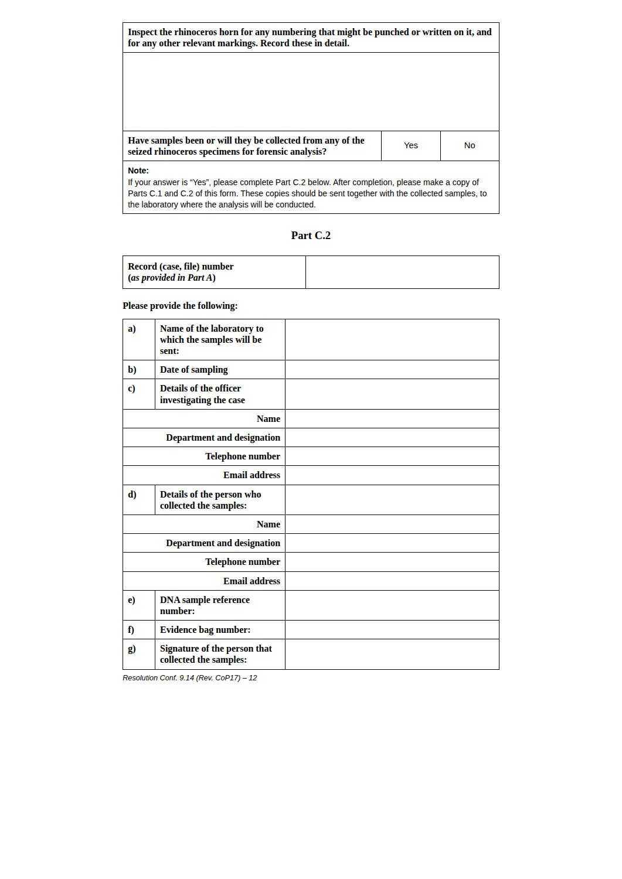| Inspect the rhinoceros horn for any numbering that might be punched or written on it, and for any other relevant markings. Record these in detail. |
| Have samples been or will they be collected from any of the seized rhinoceros specimens for forensic analysis? | Yes | No |
| Note: If your answer is “Yes”, please complete Part C.2 below. After completion, please make a copy of Parts C.1 and C.2 of this form. These copies should be sent together with the collected samples, to the laboratory where the analysis will be conducted. |
Part C.2
| Record (case, file) number ( as provided in Part A ) | |
Please provide the following:
| a) | Name of the laboratory to which the samples will be sent: | |
| b) | Date of sampling | |
| c) | Details of the officer investigating the case | |
| Name | |
| Department and designation | |
| Telephone number | |
| Email address | |
| d) | Details of the person who collected the samples: | |
| Name | |
| Department and designation | |
| Telephone number | |
| Email address | |
| e) | DNA sample reference number: | |
| f) | Evidence bag number: | |
| g) | Signature of the person that collected the samples: | |
Resolution Conf. 9.14 (Rev. CoP17) – 12